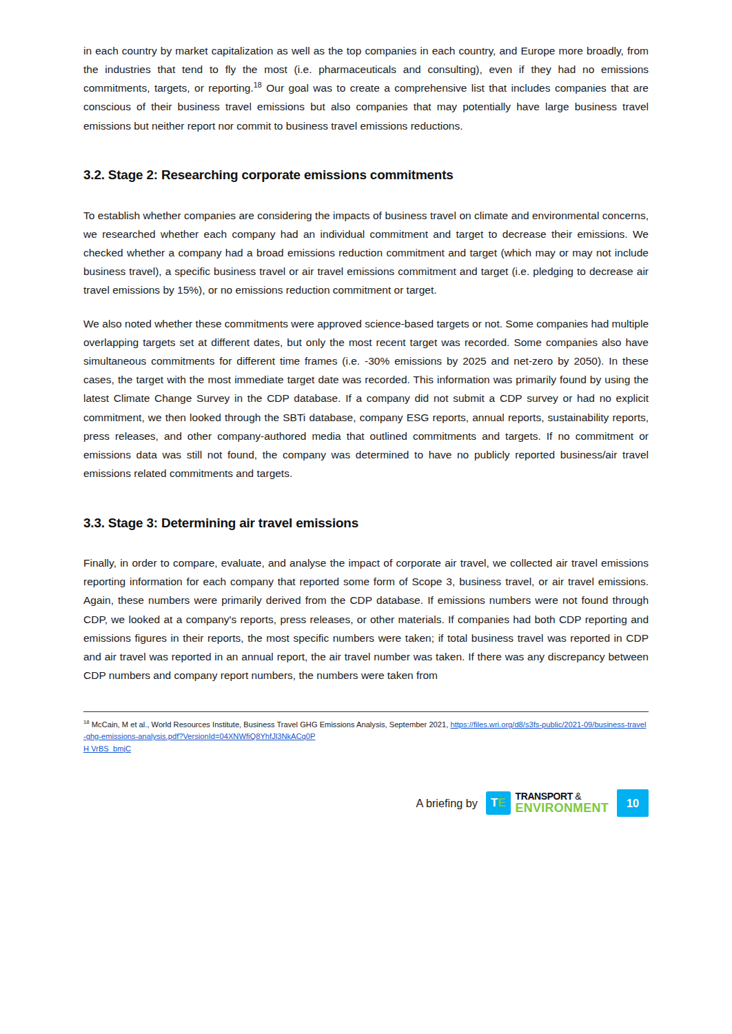in each country by market capitalization as well as the top companies in each country, and Europe more broadly, from the industries that tend to fly the most (i.e. pharmaceuticals and consulting), even if they had no emissions commitments, targets, or reporting.18 Our goal was to create a comprehensive list that includes companies that are conscious of their business travel emissions but also companies that may potentially have large business travel emissions but neither report nor commit to business travel emissions reductions.
3.2. Stage 2: Researching corporate emissions commitments
To establish whether companies are considering the impacts of business travel on climate and environmental concerns, we researched whether each company had an individual commitment and target to decrease their emissions. We checked whether a company had a broad emissions reduction commitment and target (which may or may not include business travel), a specific business travel or air travel emissions commitment and target (i.e. pledging to decrease air travel emissions by 15%), or no emissions reduction commitment or target.
We also noted whether these commitments were approved science-based targets or not. Some companies had multiple overlapping targets set at different dates, but only the most recent target was recorded. Some companies also have simultaneous commitments for different time frames (i.e. -30% emissions by 2025 and net-zero by 2050). In these cases, the target with the most immediate target date was recorded. This information was primarily found by using the latest Climate Change Survey in the CDP database. If a company did not submit a CDP survey or had no explicit commitment, we then looked through the SBTi database, company ESG reports, annual reports, sustainability reports, press releases, and other company-authored media that outlined commitments and targets. If no commitment or emissions data was still not found, the company was determined to have no publicly reported business/air travel emissions related commitments and targets.
3.3. Stage 3: Determining air travel emissions
Finally, in order to compare, evaluate, and analyse the impact of corporate air travel, we collected air travel emissions reporting information for each company that reported some form of Scope 3, business travel, or air travel emissions. Again, these numbers were primarily derived from the CDP database. If emissions numbers were not found through CDP, we looked at a company's reports, press releases, or other materials. If companies had both CDP reporting and emissions figures in their reports, the most specific numbers were taken; if total business travel was reported in CDP and air travel was reported in an annual report, the air travel number was taken. If there was any discrepancy between CDP numbers and company report numbers, the numbers were taken from
18 McCain, M et al., World Resources Institute, Business Travel GHG Emissions Analysis, September 2021, https://files.wri.org/d8/s3fs-public/2021-09/business-travel-ghg-emissions-analysis.pdf?VersionId=04XNWfiQ8YhfJl3NkACq0P
H VrBS_bmjC
A briefing by TE TRANSPORT &
ENVIRONMENT 10